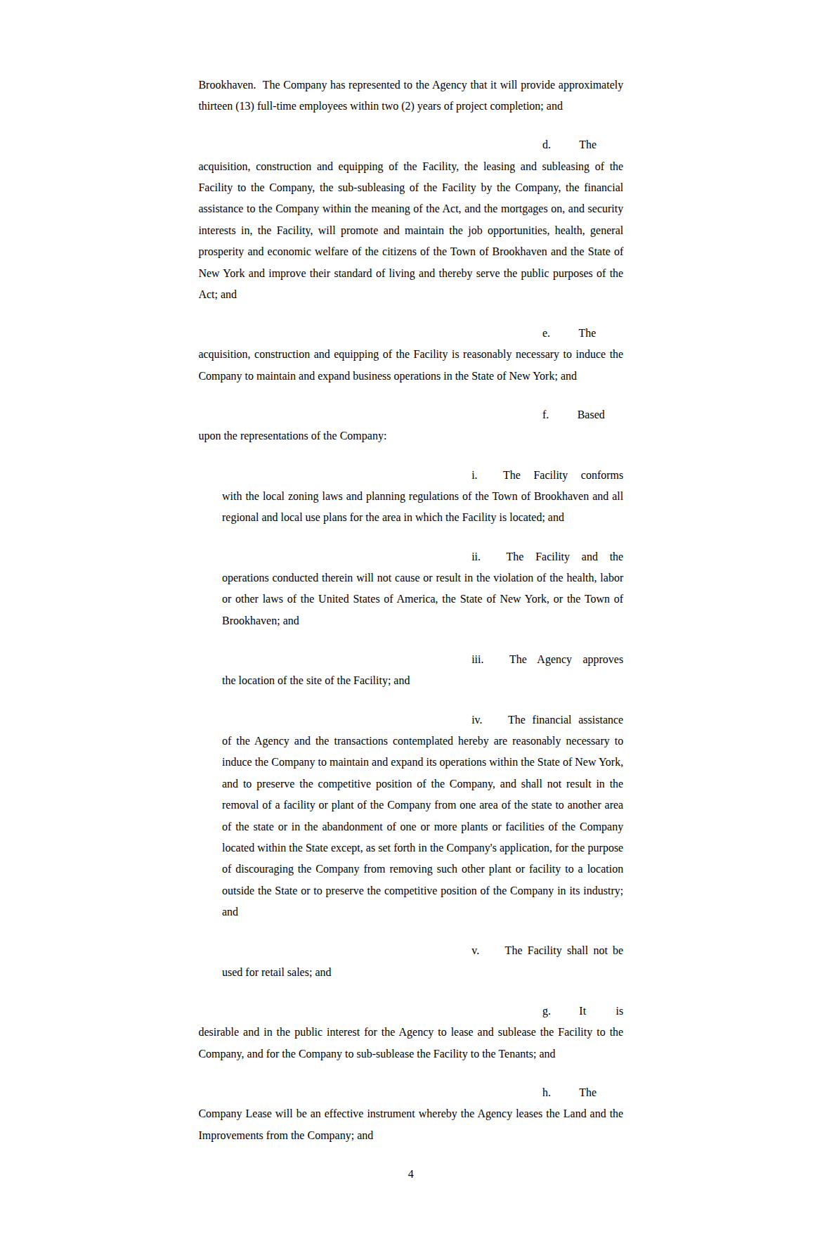Brookhaven. The Company has represented to the Agency that it will provide approximately thirteen (13) full-time employees within two (2) years of project completion; and
d. The acquisition, construction and equipping of the Facility, the leasing and subleasing of the Facility to the Company, the sub-subleasing of the Facility by the Company, the financial assistance to the Company within the meaning of the Act, and the mortgages on, and security interests in, the Facility, will promote and maintain the job opportunities, health, general prosperity and economic welfare of the citizens of the Town of Brookhaven and the State of New York and improve their standard of living and thereby serve the public purposes of the Act; and
e. The acquisition, construction and equipping of the Facility is reasonably necessary to induce the Company to maintain and expand business operations in the State of New York; and
f. Based upon the representations of the Company:
i. The Facility conforms with the local zoning laws and planning regulations of the Town of Brookhaven and all regional and local use plans for the area in which the Facility is located; and
ii. The Facility and the operations conducted therein will not cause or result in the violation of the health, labor or other laws of the United States of America, the State of New York, or the Town of Brookhaven; and
iii. The Agency approves the location of the site of the Facility; and
iv. The financial assistance of the Agency and the transactions contemplated hereby are reasonably necessary to induce the Company to maintain and expand its operations within the State of New York, and to preserve the competitive position of the Company, and shall not result in the removal of a facility or plant of the Company from one area of the state to another area of the state or in the abandonment of one or more plants or facilities of the Company located within the State except, as set forth in the Company's application, for the purpose of discouraging the Company from removing such other plant or facility to a location outside the State or to preserve the competitive position of the Company in its industry; and
v. The Facility shall not be used for retail sales; and
g. It is desirable and in the public interest for the Agency to lease and sublease the Facility to the Company, and for the Company to sub-sublease the Facility to the Tenants; and
h. The Company Lease will be an effective instrument whereby the Agency leases the Land and the Improvements from the Company; and
4